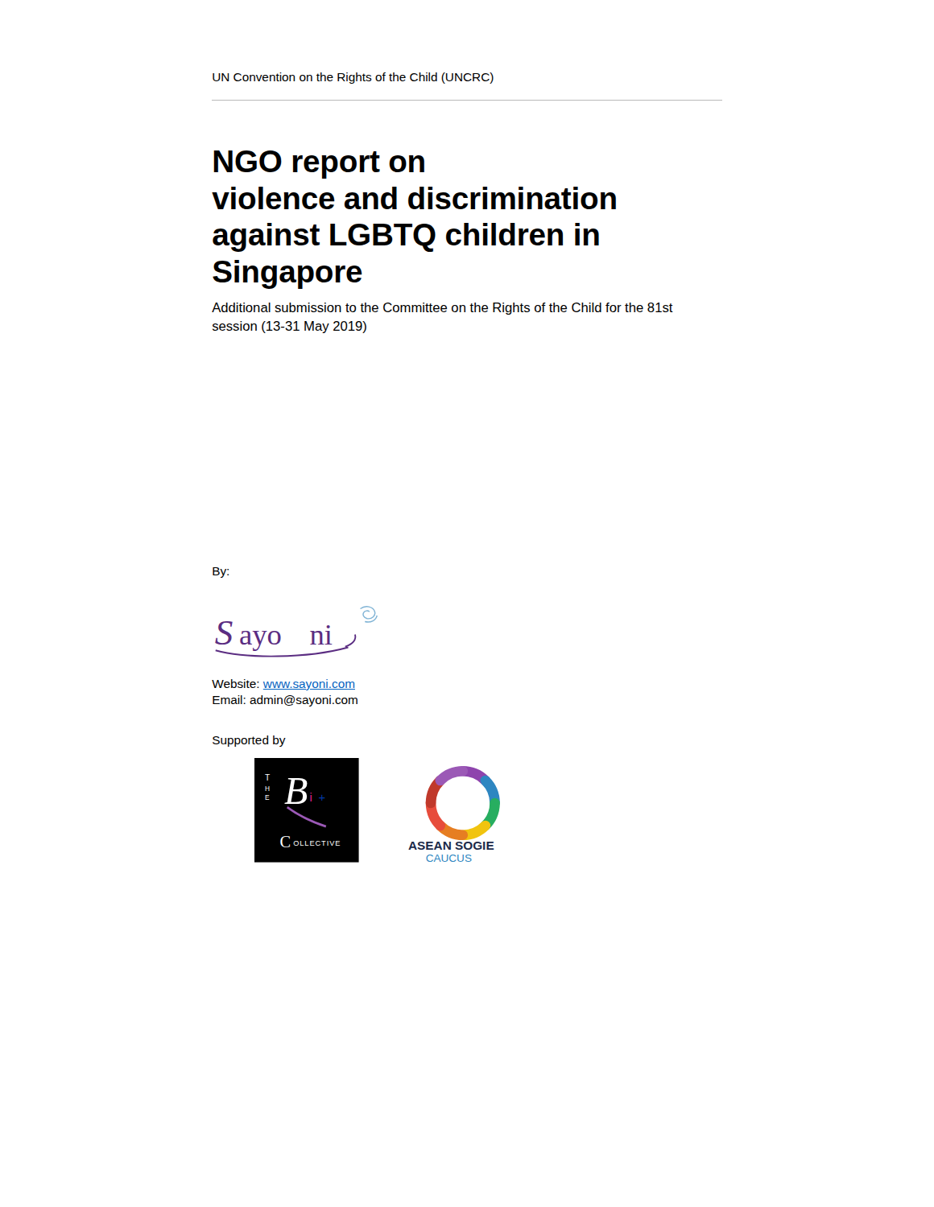UN Convention on the Rights of the Child (UNCRC)
NGO report on violence and discrimination against LGBTQ children in Singapore
Additional submission to the Committee on the Rights of the Child for the 81st session (13-31 May 2019)
By:
S ayo ni
Website: www.sayoni.com
Email: admin@sayoni.com
Supported by
T H E B i + OLLECTIVE C ASEAN SOGIE CAUCUS